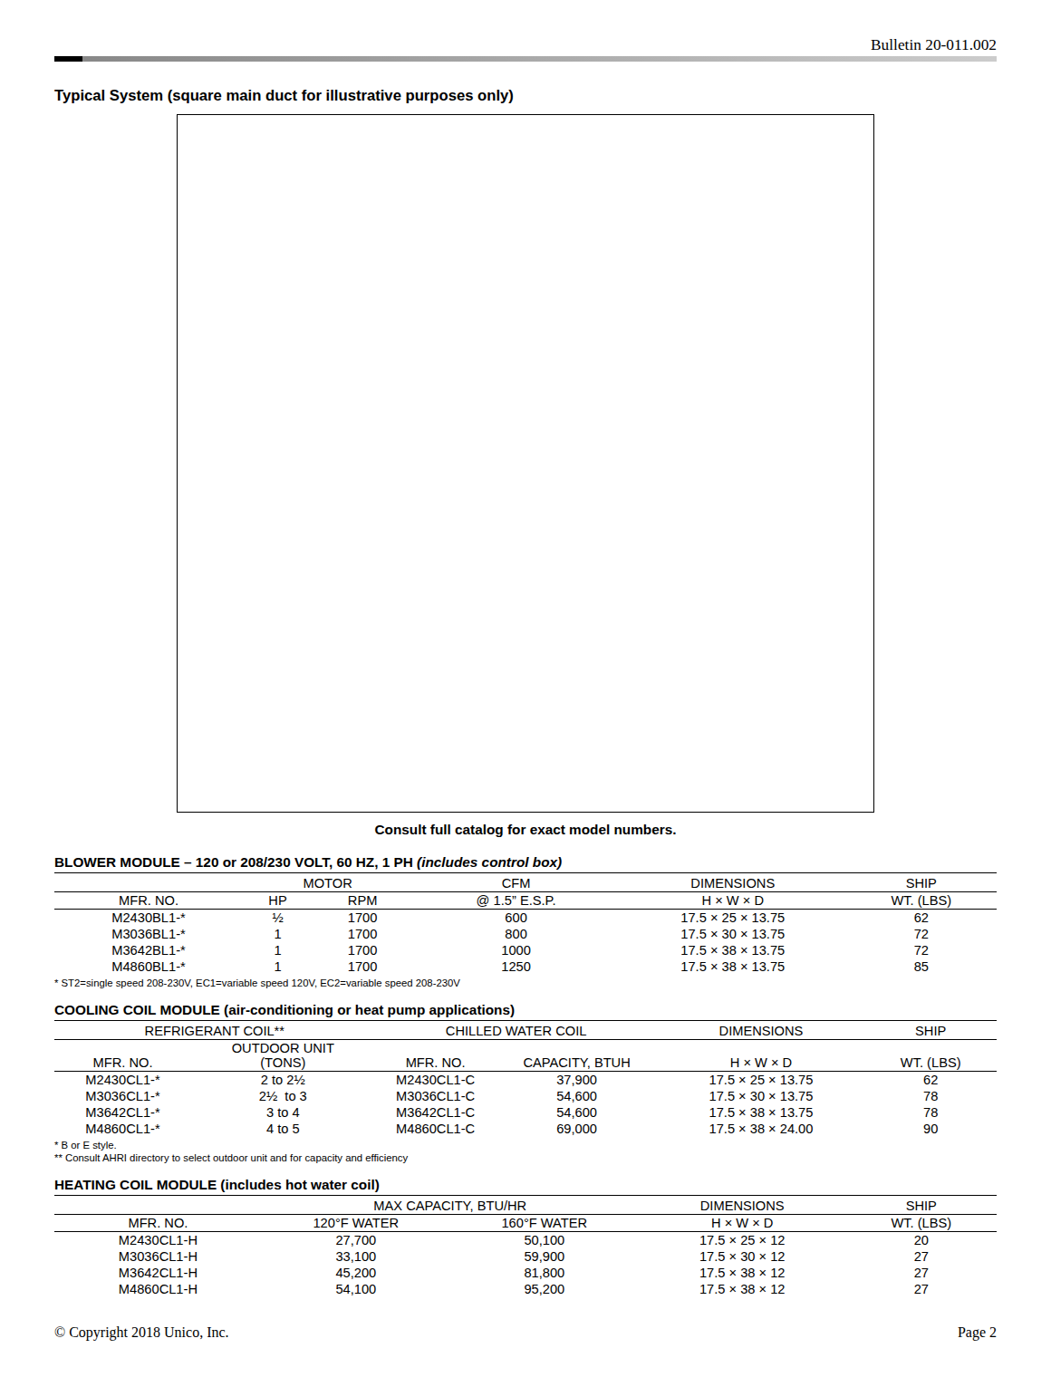Bulletin 20-011.002
Typical System (square main duct for illustrative purposes only)
Consult full catalog for exact model numbers.
BLOWER MODULE – 120 or 208/230 VOLT, 60 HZ, 1 PH (includes control box)
| | MOTOR | CFM | DIMENSIONS | SHIP |
| --- | --- | --- | --- | --- |
| MFR. NO. | HP | RPM | @ 1.5” E.S.P. | H × W × D | WT. (LBS) |
| M2430BL1-* | ½ | 1700 | 600 | 17.5 × 25 × 13.75 | 62 |
| M3036BL1-* | 1 | 1700 | 800 | 17.5 × 30 × 13.75 | 72 |
| M3642BL1-* | 1 | 1700 | 1000 | 17.5 × 38 × 13.75 | 72 |
| M4860BL1-* | 1 | 1700 | 1250 | 17.5 × 38 × 13.75 | 85 |
* ST2=single speed 208-230V, EC1=variable speed 120V, EC2=variable speed 208-230V
COOLING COIL MODULE (air-conditioning or heat pump applications)
| REFRIGERANT COIL** | CHILLED WATER COIL | DIMENSIONS | SHIP |
| --- | --- | --- | --- |
| MFR. NO. | OUTDOOR UNIT (TONS) | MFR. NO. | CAPACITY, BTUH | H × W × D | WT. (LBS) |
| M2430CL1-* | 2 to 2½ | M2430CL1-C | 37,900 | 17.5 × 25 × 13.75 | 62 |
| M3036CL1-* | 2½ to 3 | M3036CL1-C | 54,600 | 17.5 × 30 × 13.75 | 78 |
| M3642CL1-* | 3 to 4 | M3642CL1-C | 54,600 | 17.5 × 38 × 13.75 | 78 |
| M4860CL1-* | 4 to 5 | M4860CL1-C | 69,000 | 17.5 × 38 × 24.00 | 90 |
* B or E style.
** Consult AHRI directory to select outdoor unit and for capacity and efficiency
HEATING COIL MODULE (includes hot water coil)
| | MAX CAPACITY, BTU/HR | DIMENSIONS | SHIP |
| --- | --- | --- | --- |
| MFR. NO. | 120°F WATER | 160°F WATER | H × W × D | WT. (LBS) |
| M2430CL1-H | 27,700 | 50,100 | 17.5 × 25 × 12 | 20 |
| M3036CL1-H | 33,100 | 59,900 | 17.5 × 30 × 12 | 27 |
| M3642CL1-H | 45,200 | 81,800 | 17.5 × 38 × 12 | 27 |
| M4860CL1-H | 54,100 | 95,200 | 17.5 × 38 × 12 | 27 |
© Copyright 2018 Unico, Inc.
Page 2